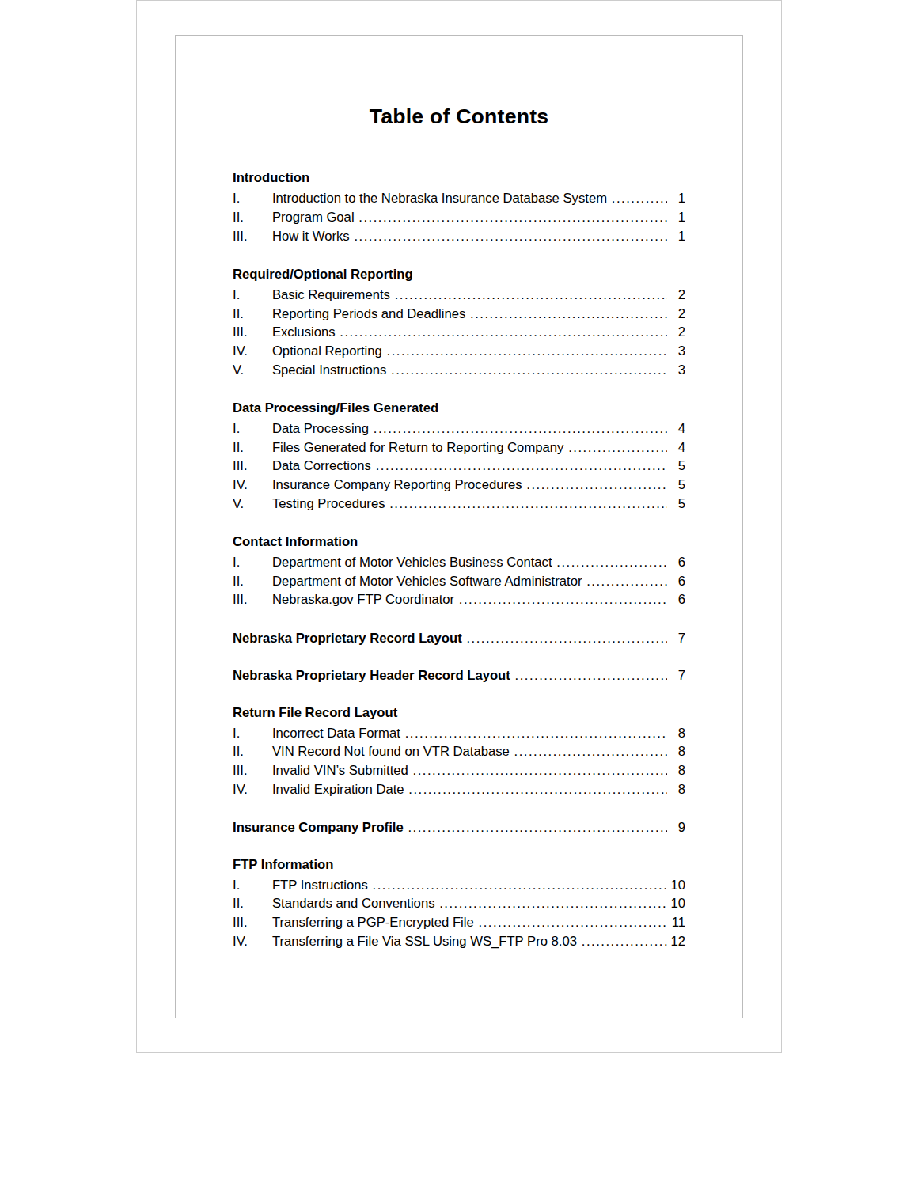Table of Contents
Introduction
I. Introduction to the Nebraska Insurance Database System.......................................................................................................... 1
II. Program Goal.......................................................................................................................................... 1
III. How it Works.......................................................................................................................................... 1
Required/Optional Reporting
I. Basic Requirements.......................................................................................................................... 2
II. Reporting Periods and Deadlines.......................................................................................... 2
III. Exclusions.......................................................................................................................................... 2
IV. Optional Reporting.......................................................................................................................... 3
V. Special Instructions.......................................................................................................................... 3
Data Processing/Files Generated
I. Data Processing.......................................................................................................................... 4
II. Files Generated for Return to Reporting Company.......................................................... 4
III. Data Corrections.......................................................................................................................... 5
IV. Insurance Company Reporting Procedures.......................................................................... 5
V. Testing Procedures.......................................................................................................................... 5
Contact Information
I. Department of Motor Vehicles Business Contact.......................................................... 6
II. Department of Motor Vehicles Software Administrator.......................................... 6
III. Nebraska.gov FTP Coordinator.......................................................................................... 6
Nebraska Proprietary Record Layout.......................................................................................... 7
Nebraska Proprietary Header Record Layout.......................................................................... 7
Return File Record Layout
I. Incorrect Data Format.......................................................................................................................... 8
II. VIN Record Not found on VTR Database.......................................................................... 8
III. Invalid VIN’s Submitted.......................................................................................................... 8
IV. Invalid Expiration Date.......................................................................................................................... 8
Insurance Company Profile.......................................................................................................... 9
FTP Information
I. FTP Instructions.......................................................................................................................... 10
II. Standards and Conventions.......................................................................................... 10
III. Transferring a PGP-Encrypted File.......................................................................... 11
IV. Transferring a File Via SSL Using WS_FTP Pro 8.03.......................................... 12